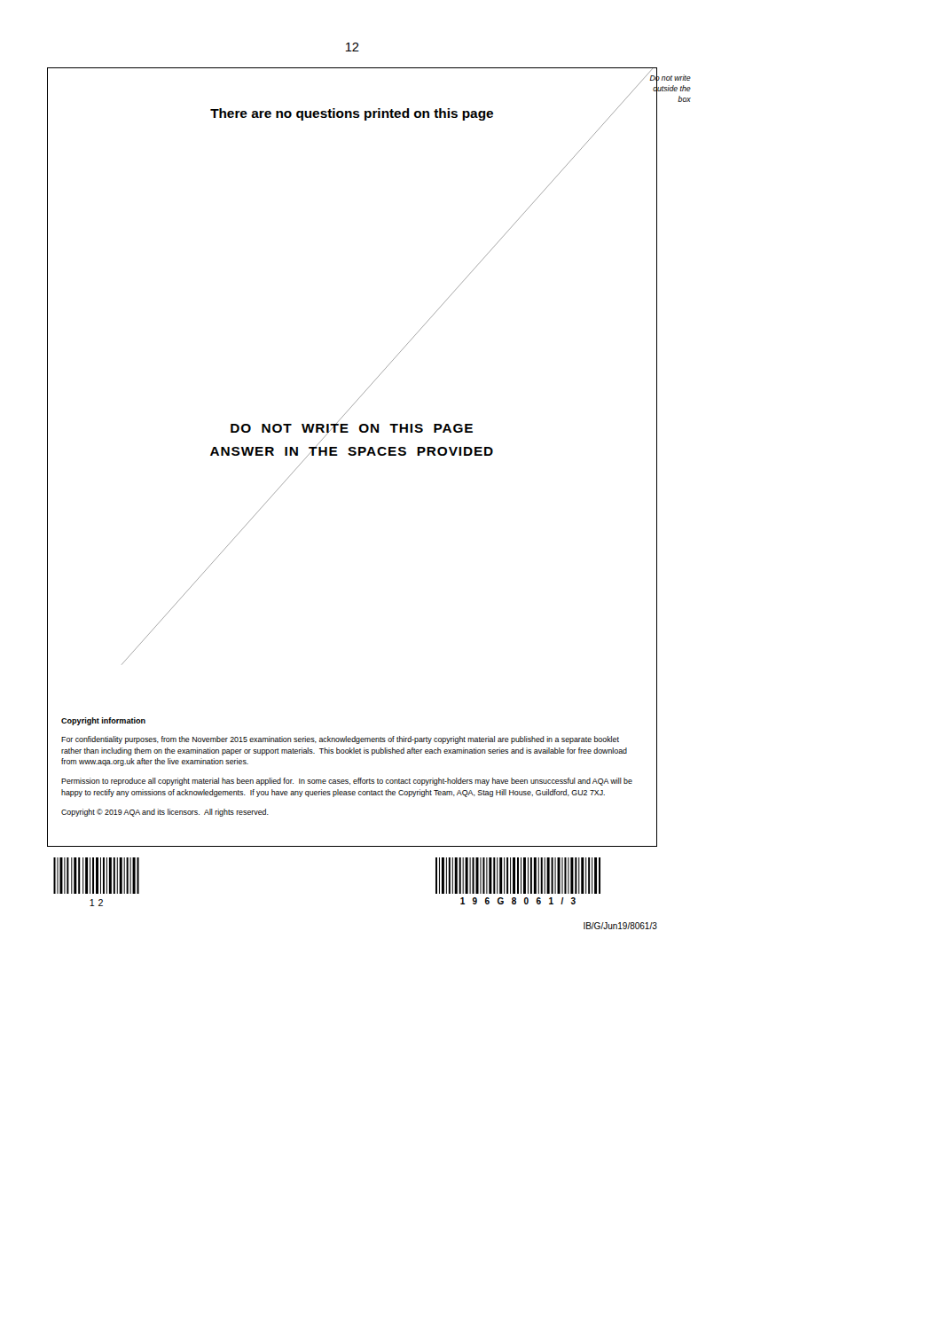12
Do not write
outside the
box
There are no questions printed on this page
DO NOT WRITE ON THIS PAGE
ANSWER IN THE SPACES PROVIDED
Copyright information
For confidentiality purposes, from the November 2015 examination series, acknowledgements of third-party copyright material are published in a separate booklet rather than including them on the examination paper or support materials. This booklet is published after each examination series and is available for free download from www.aqa.org.uk after the live examination series.
Permission to reproduce all copyright material has been applied for. In some cases, efforts to contact copyright-holders may have been unsuccessful and AQA will be happy to rectify any omissions of acknowledgements. If you have any queries please contact the Copyright Team, AQA, Stag Hill House, Guildford, GU2 7XJ.
Copyright © 2019 AQA and its licensors. All rights reserved.
12
1 9 6 G 8 0 6 1 / 3
IB/G/Jun19/8061/3